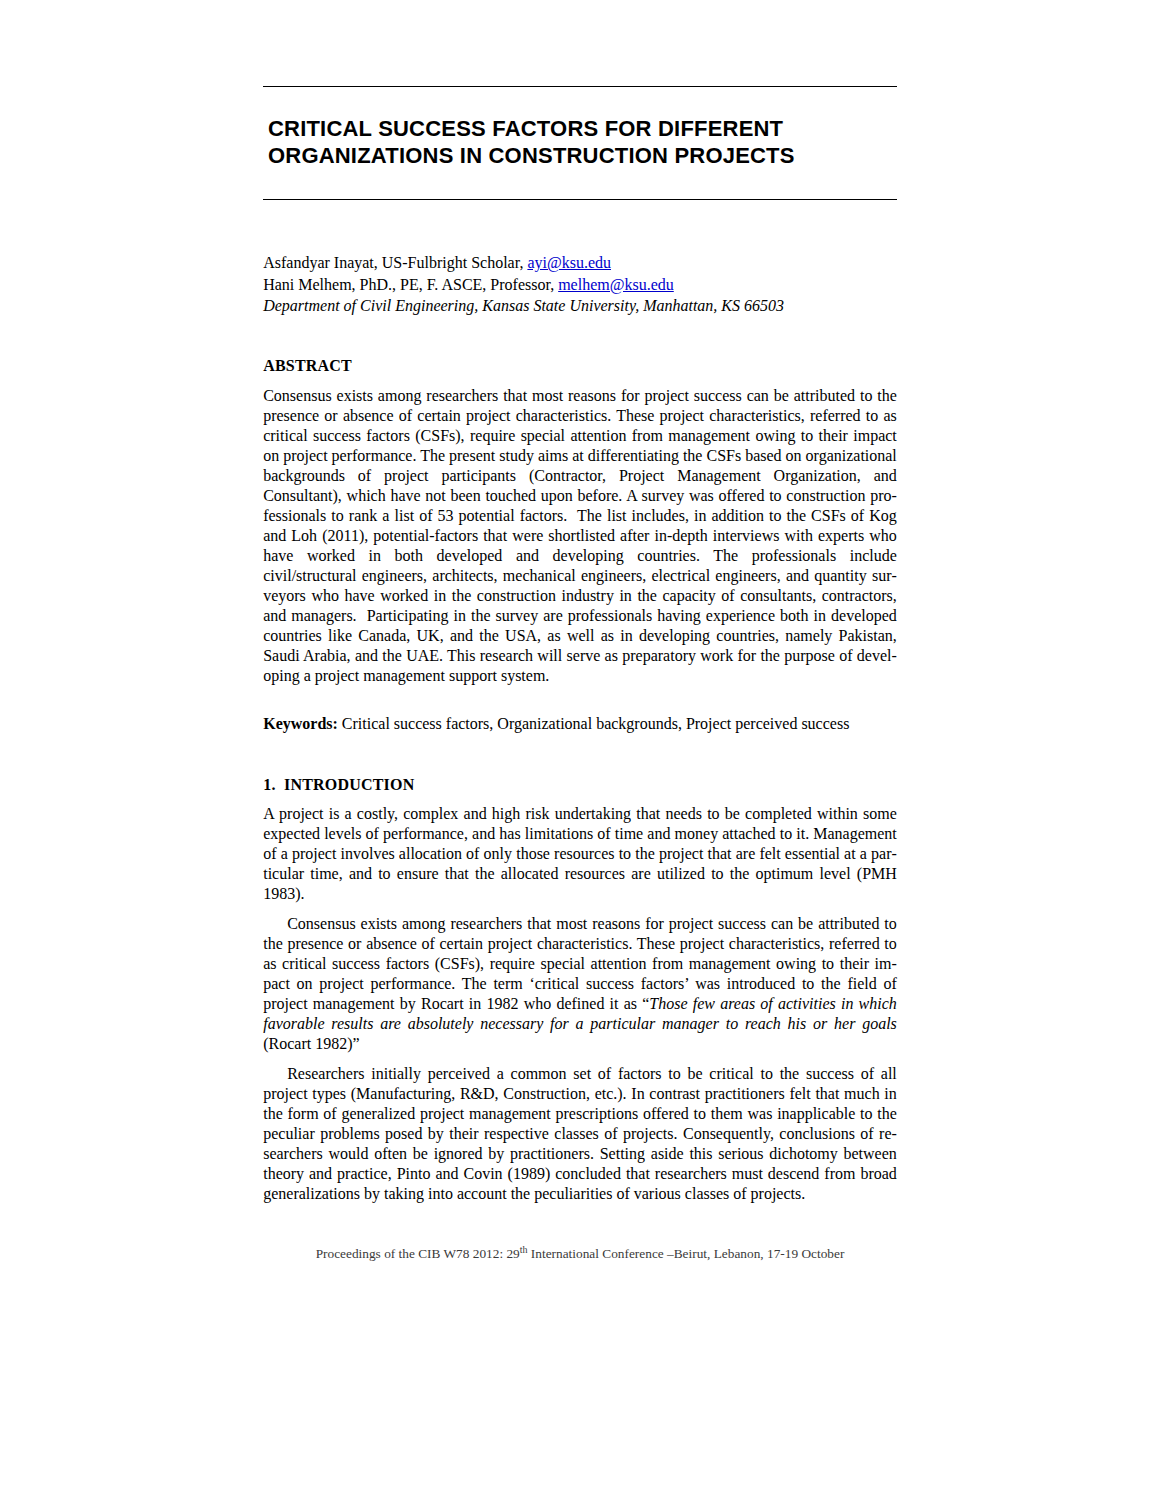Critical Success Factors for Different Organizations in Construction Projects
Asfandyar Inayat, US-Fulbright Scholar, ayi@ksu.edu
Hani Melhem, PhD., PE, F. ASCE, Professor, melhem@ksu.edu
Department of Civil Engineering, Kansas State University, Manhattan, KS 66503
ABSTRACT
Consensus exists among researchers that most reasons for project success can be attributed to the presence or absence of certain project characteristics. These project characteristics, referred to as critical success factors (CSFs), require special attention from management owing to their impact on project performance. The present study aims at differentiating the CSFs based on organizational backgrounds of project participants (Contractor, Project Management Organization, and Consultant), which have not been touched upon before. A survey was offered to construction professionals to rank a list of 53 potential factors. The list includes, in addition to the CSFs of Kog and Loh (2011), potential-factors that were shortlisted after in-depth interviews with experts who have worked in both developed and developing countries. The professionals include civil/structural engineers, architects, mechanical engineers, electrical engineers, and quantity surveyors who have worked in the construction industry in the capacity of consultants, contractors, and managers. Participating in the survey are professionals having experience both in developed countries like Canada, UK, and the USA, as well as in developing countries, namely Pakistan, Saudi Arabia, and the UAE. This research will serve as preparatory work for the purpose of developing a project management support system.
Keywords: Critical success factors, Organizational backgrounds, Project perceived success
1. INTRODUCTION
A project is a costly, complex and high risk undertaking that needs to be completed within some expected levels of performance, and has limitations of time and money attached to it. Management of a project involves allocation of only those resources to the project that are felt essential at a particular time, and to ensure that the allocated resources are utilized to the optimum level (PMH 1983).
Consensus exists among researchers that most reasons for project success can be attributed to the presence or absence of certain project characteristics. These project characteristics, referred to as critical success factors (CSFs), require special attention from management owing to their impact on project performance. The term ‘critical success factors’ was introduced to the field of project management by Rocart in 1982 who defined it as “Those few areas of activities in which favorable results are absolutely necessary for a particular manager to reach his or her goals (Rocart 1982)”
Researchers initially perceived a common set of factors to be critical to the success of all project types (Manufacturing, R&D, Construction, etc.). In contrast practitioners felt that much in the form of generalized project management prescriptions offered to them was inapplicable to the peculiar problems posed by their respective classes of projects. Consequently, conclusions of researchers would often be ignored by practitioners. Setting aside this serious dichotomy between theory and practice, Pinto and Covin (1989) concluded that researchers must descend from broad generalizations by taking into account the peculiarities of various classes of projects.
Proceedings of the CIB W78 2012: 29th International Conference –Beirut, Lebanon, 17-19 October